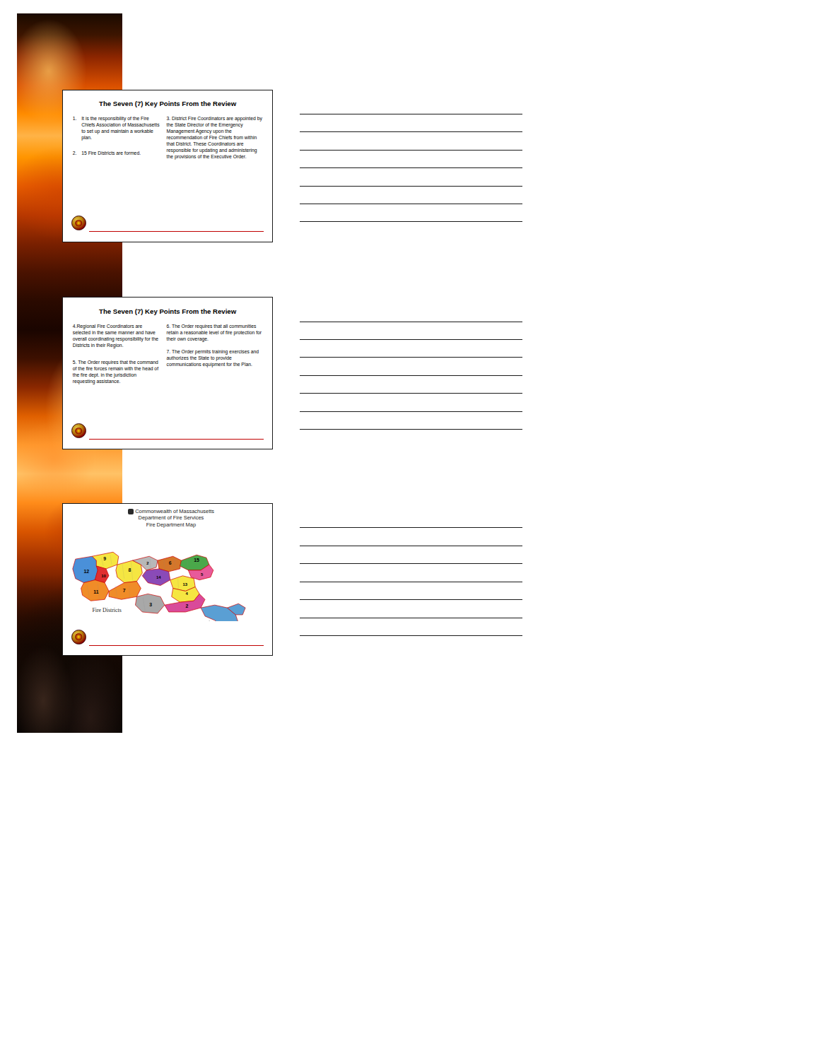The Seven (7) Key Points From the Review
1.
It is the responsibility of the Fire Chiefs Association of Massachusetts to set up and maintain a workable plan.
2.
15 Fire Districts are formed.
3. District Fire Coordinators are appointed by the State Director of the Emergency Management Agency upon the recommendation of Fire Chiefs from within that District. These Coordinators are responsible for updating and administering the provisions of the Executive Order.
The Seven (7) Key Points From the Review
4.Regional Fire Coordinators are selected in the same manner and have overall coordinating responsibility for the Districts in their Region.
5. The Order requires that the command of the fire forces remain with the head of the fire dept. in the jurisdiction requesting assistance.
6. The Order requires that all communities retain a reasonable level of fire protection for their own coverage.
7. The Order permits training exercises and authorizes the State to provide communications equipment for the Plan.
Commonwealth of Massachusetts
Department of Fire Services
Fire Department Map
12 9 10 11 8 7 2 6 15 14 13 5 4 3 2 1 Fire Districts